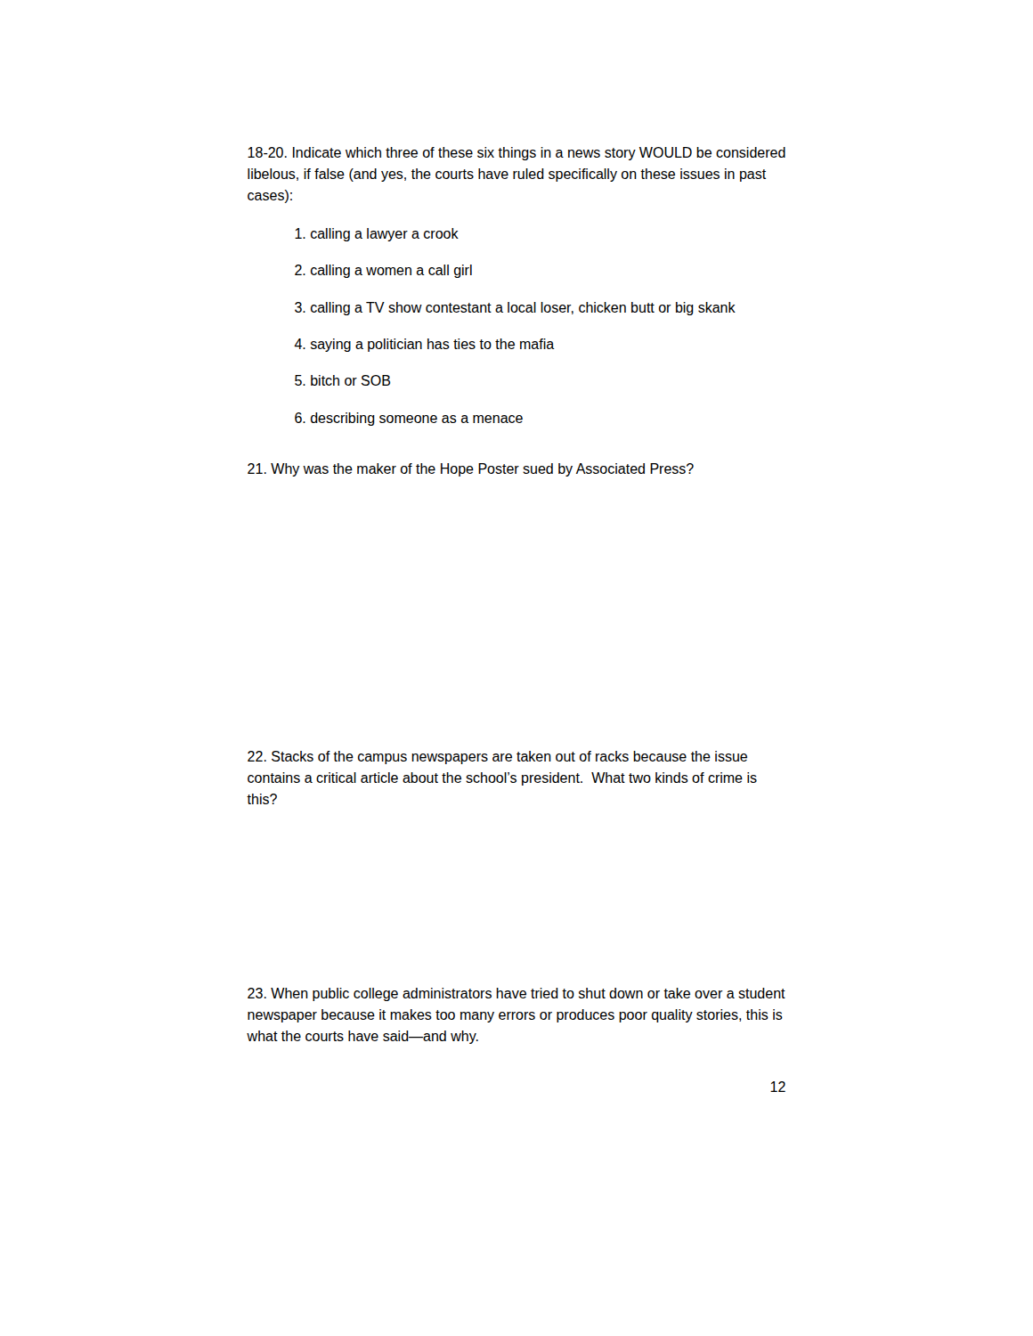18-20. Indicate which three of these six things in a news story WOULD be considered libelous, if false (and yes, the courts have ruled specifically on these issues in past cases):
1. calling a lawyer a crook
2. calling a women a call girl
3. calling a TV show contestant a local loser, chicken butt or big skank
4. saying a politician has ties to the mafia
5. bitch or SOB
6. describing someone as a menace
21. Why was the maker of the Hope Poster sued by Associated Press?
22. Stacks of the campus newspapers are taken out of racks because the issue contains a critical article about the school’s president. What two kinds of crime is this?
23. When public college administrators have tried to shut down or take over a student newspaper because it makes too many errors or produces poor quality stories, this is what the courts have said—and why.
12